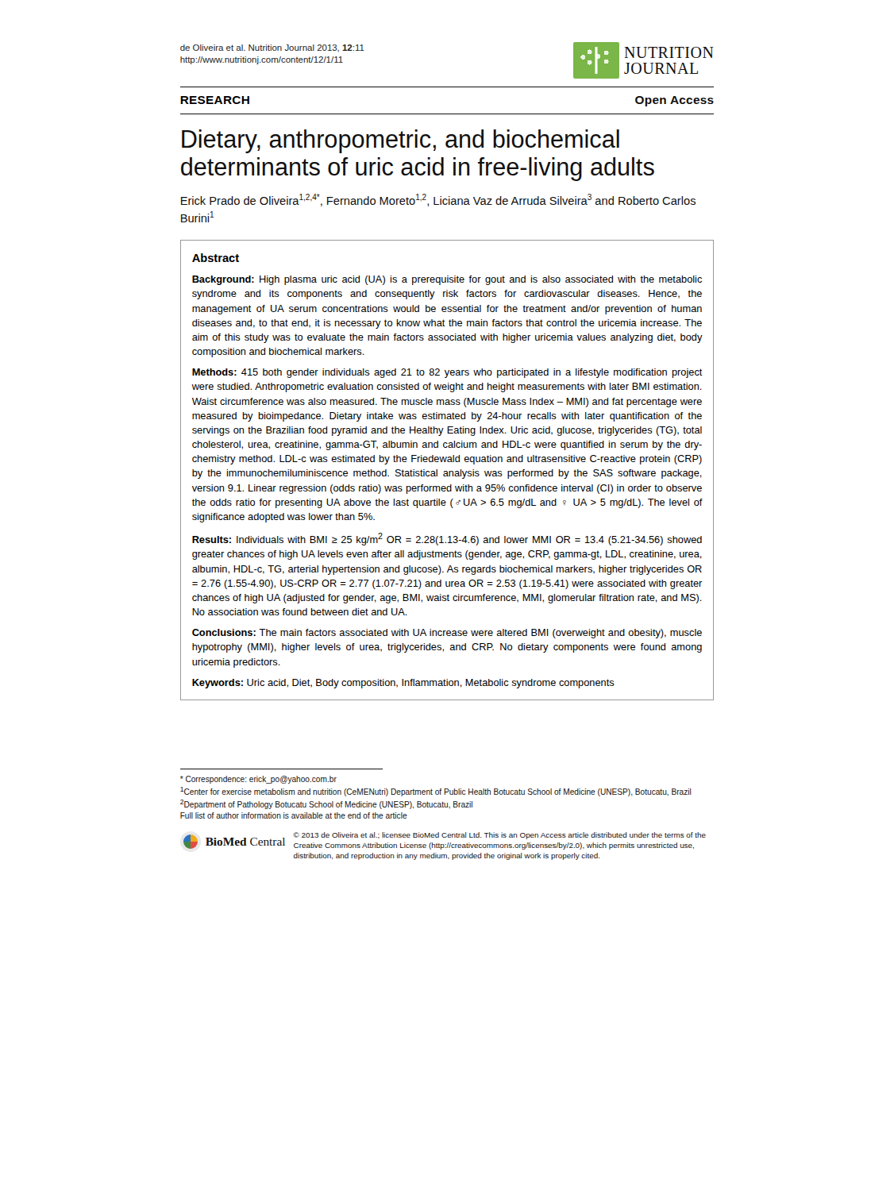de Oliveira et al. Nutrition Journal 2013, 12:11
http://www.nutritionj.com/content/12/1/11
NUTRITION JOURNAL
RESEARCH Open Access
Dietary, anthropometric, and biochemical determinants of uric acid in free-living adults
Erick Prado de Oliveira1,2,4*, Fernando Moreto1,2, Liciana Vaz de Arruda Silveira3 and Roberto Carlos Burini1
Abstract
Background: High plasma uric acid (UA) is a prerequisite for gout and is also associated with the metabolic syndrome and its components and consequently risk factors for cardiovascular diseases. Hence, the management of UA serum concentrations would be essential for the treatment and/or prevention of human diseases and, to that end, it is necessary to know what the main factors that control the uricemia increase. The aim of this study was to evaluate the main factors associated with higher uricemia values analyzing diet, body composition and biochemical markers.
Methods: 415 both gender individuals aged 21 to 82 years who participated in a lifestyle modification project were studied. Anthropometric evaluation consisted of weight and height measurements with later BMI estimation. Waist circumference was also measured. The muscle mass (Muscle Mass Index – MMI) and fat percentage were measured by bioimpedance. Dietary intake was estimated by 24-hour recalls with later quantification of the servings on the Brazilian food pyramid and the Healthy Eating Index. Uric acid, glucose, triglycerides (TG), total cholesterol, urea, creatinine, gamma-GT, albumin and calcium and HDL-c were quantified in serum by the dry-chemistry method. LDL-c was estimated by the Friedewald equation and ultrasensitive C-reactive protein (CRP) by the immunochemiluminiscence method. Statistical analysis was performed by the SAS software package, version 9.1. Linear regression (odds ratio) was performed with a 95% confidence interval (CI) in order to observe the odds ratio for presenting UA above the last quartile (♂UA > 6.5 mg/dL and ♀ UA > 5 mg/dL). The level of significance adopted was lower than 5%.
Results: Individuals with BMI ≥ 25 kg/m2 OR = 2.28(1.13-4.6) and lower MMI OR = 13.4 (5.21-34.56) showed greater chances of high UA levels even after all adjustments (gender, age, CRP, gamma-gt, LDL, creatinine, urea, albumin, HDL-c, TG, arterial hypertension and glucose). As regards biochemical markers, higher triglycerides OR = 2.76 (1.55-4.90), US-CRP OR = 2.77 (1.07-7.21) and urea OR = 2.53 (1.19-5.41) were associated with greater chances of high UA (adjusted for gender, age, BMI, waist circumference, MMI, glomerular filtration rate, and MS). No association was found between diet and UA.
Conclusions: The main factors associated with UA increase were altered BMI (overweight and obesity), muscle hypotrophy (MMI), higher levels of urea, triglycerides, and CRP. No dietary components were found among uricemia predictors.
Keywords: Uric acid, Diet, Body composition, Inflammation, Metabolic syndrome components
* Correspondence: erick_po@yahoo.com.br
1Center for exercise metabolism and nutrition (CeMENutri) Department of Public Health Botucatu School of Medicine (UNESP), Botucatu, Brazil
2Department of Pathology Botucatu School of Medicine (UNESP), Botucatu, Brazil
Full list of author information is available at the end of the article
BioMed Central
© 2013 de Oliveira et al.; licensee BioMed Central Ltd. This is an Open Access article distributed under the terms of the Creative Commons Attribution License (http://creativecommons.org/licenses/by/2.0), which permits unrestricted use, distribution, and reproduction in any medium, provided the original work is properly cited.